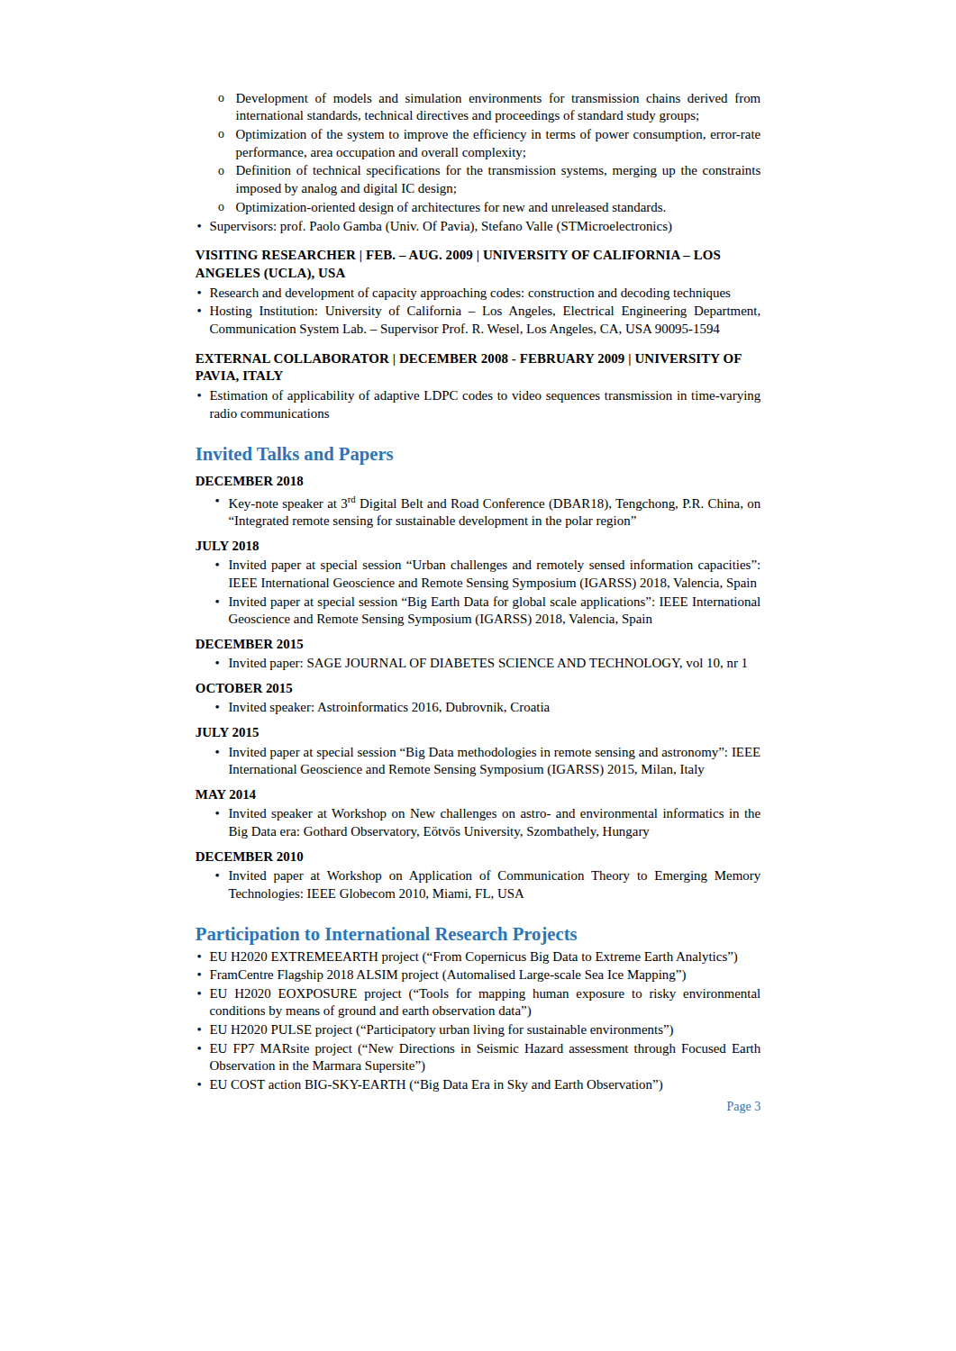Development of models and simulation environments for transmission chains derived from international standards, technical directives and proceedings of standard study groups;
Optimization of the system to improve the efficiency in terms of power consumption, error-rate performance, area occupation and overall complexity;
Definition of technical specifications for the transmission systems, merging up the constraints imposed by analog and digital IC design;
Optimization-oriented design of architectures for new and unreleased standards.
Supervisors: prof. Paolo Gamba (Univ. Of Pavia), Stefano Valle (STMicroelectronics)
VISITING RESEARCHER | FEB. – AUG. 2009 | UNIVERSITY OF CALIFORNIA – LOS ANGELES (UCLA), USA
Research and development of capacity approaching codes: construction and decoding techniques
Hosting Institution: University of California – Los Angeles, Electrical Engineering Department, Communication System Lab. – Supervisor Prof. R. Wesel, Los Angeles, CA, USA 90095-1594
EXTERNAL COLLABORATOR | DECEMBER 2008 - FEBRUARY 2009 | UNIVERSITY OF PAVIA, ITALY
Estimation of applicability of adaptive LDPC codes to video sequences transmission in time-varying radio communications
Invited Talks and Papers
DECEMBER 2018
Key-note speaker at 3rd Digital Belt and Road Conference (DBAR18), Tengchong, P.R. China, on “Integrated remote sensing for sustainable development in the polar region”
JULY 2018
Invited paper at special session “Urban challenges and remotely sensed information capacities”: IEEE International Geoscience and Remote Sensing Symposium (IGARSS) 2018, Valencia, Spain
Invited paper at special session “Big Earth Data for global scale applications”: IEEE International Geoscience and Remote Sensing Symposium (IGARSS) 2018, Valencia, Spain
DECEMBER 2015
Invited paper: SAGE JOURNAL OF DIABETES SCIENCE AND TECHNOLOGY, vol 10, nr 1
OCTOBER 2015
Invited speaker: Astroinformatics 2016, Dubrovnik, Croatia
JULY 2015
Invited paper at special session “Big Data methodologies in remote sensing and astronomy”: IEEE International Geoscience and Remote Sensing Symposium (IGARSS) 2015, Milan, Italy
MAY 2014
Invited speaker at Workshop on New challenges on astro- and environmental informatics in the Big Data era: Gothard Observatory, Eötvös University, Szombathely, Hungary
DECEMBER 2010
Invited paper at Workshop on Application of Communication Theory to Emerging Memory Technologies: IEEE Globecom 2010, Miami, FL, USA
Participation to International Research Projects
EU H2020 EXTREMEEARTH project (“From Copernicus Big Data to Extreme Earth Analytics”)
FramCentre Flagship 2018 ALSIM project (Automalised Large-scale Sea Ice Mapping”)
EU H2020 EOXPOSURE project (“Tools for mapping human exposure to risky environmental conditions by means of ground and earth observation data”)
EU H2020 PULSE project (“Participatory urban living for sustainable environments”)
EU FP7 MARsite project (“New Directions in Seismic Hazard assessment through Focused Earth Observation in the Marmara Supersite”)
EU COST action BIG-SKY-EARTH (“Big Data Era in Sky and Earth Observation”)
Page 3